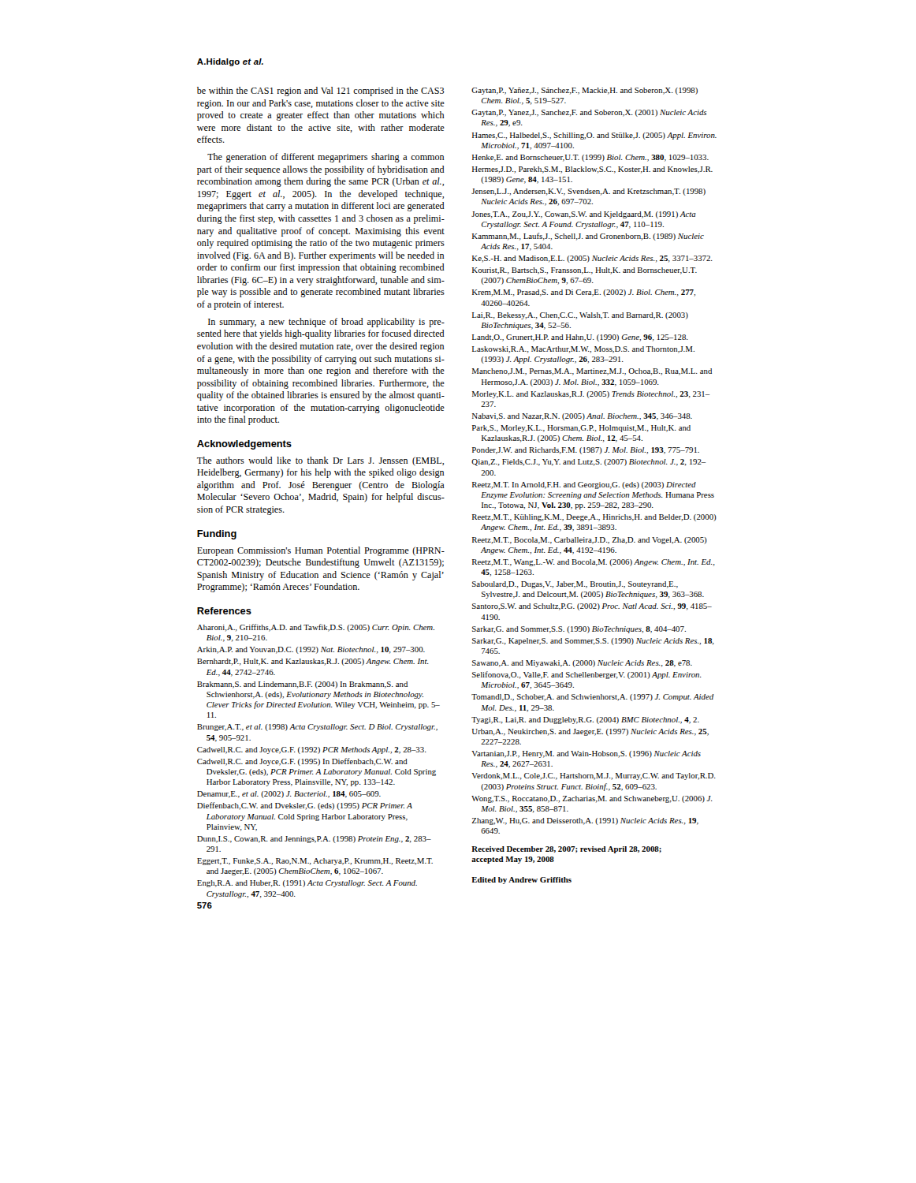A.Hidalgo et al.
be within the CAS1 region and Val 121 comprised in the CAS3 region. In our and Park's case, mutations closer to the active site proved to create a greater effect than other mutations which were more distant to the active site, with rather moderate effects.
The generation of different megaprimers sharing a common part of their sequence allows the possibility of hybridisation and recombination among them during the same PCR (Urban et al., 1997; Eggert et al., 2005). In the developed technique, megaprimers that carry a mutation in different loci are generated during the first step, with cassettes 1 and 3 chosen as a preliminary and qualitative proof of concept. Maximising this event only required optimising the ratio of the two mutagenic primers involved (Fig. 6A and B). Further experiments will be needed in order to confirm our first impression that obtaining recombined libraries (Fig. 6C–E) in a very straightforward, tunable and simple way is possible and to generate recombined mutant libraries of a protein of interest.
In summary, a new technique of broad applicability is presented here that yields high-quality libraries for focused directed evolution with the desired mutation rate, over the desired region of a gene, with the possibility of carrying out such mutations simultaneously in more than one region and therefore with the possibility of obtaining recombined libraries. Furthermore, the quality of the obtained libraries is ensured by the almost quantitative incorporation of the mutation-carrying oligonucleotide into the final product.
Acknowledgements
The authors would like to thank Dr Lars J. Jenssen (EMBL, Heidelberg, Germany) for his help with the spiked oligo design algorithm and Prof. José Berenguer (Centro de Biología Molecular ‘Severo Ochoa’, Madrid, Spain) for helpful discussion of PCR strategies.
Funding
European Commission's Human Potential Programme (HPRN-CT2002-00239); Deutsche Bundestiftung Umwelt (AZ13159); Spanish Ministry of Education and Science (‘Ramón y Cajal’ Programme); ‘Ramón Areces’ Foundation.
References
Aharoni,A., Griffiths,A.D. and Tawfik,D.S. (2005) Curr. Opin. Chem. Biol., 9, 210–216.
Arkin,A.P. and Youvan,D.C. (1992) Nat. Biotechnol., 10, 297–300.
Bernhardt,P., Hult,K. and Kazlauskas,R.J. (2005) Angew. Chem. Int. Ed., 44, 2742–2746.
Brakmann,S. and Lindemann,B.F. (2004) In Brakmann,S. and Schwienhorst,A. (eds), Evolutionary Methods in Biotechnology. Clever Tricks for Directed Evolution. Wiley VCH, Weinheim, pp. 5–11.
Brunger,A.T., et al. (1998) Acta Crystallogr. Sect. D Biol. Crystallogr., 54, 905–921.
Cadwell,R.C. and Joyce,G.F. (1992) PCR Methods Appl., 2, 28–33.
Cadwell,R.C. and Joyce,G.F. (1995) In Dieffenbach,C.W. and Dveksler,G. (eds), PCR Primer. A Laboratory Manual. Cold Spring Harbor Laboratory Press, Plainsville, NY, pp. 133–142.
Denamur,E., et al. (2002) J. Bacteriol., 184, 605–609.
Dieffenbach,C.W. and Dveksler,G. (eds) (1995) PCR Primer. A Laboratory Manual. Cold Spring Harbor Laboratory Press, Plainview, NY,
Dunn,I.S., Cowan,R. and Jennings,P.A. (1998) Protein Eng., 2, 283–291.
Eggert,T., Funke,S.A., Rao,N.M., Acharya,P., Krumm,H., Reetz,M.T. and Jaeger,E. (2005) ChemBioChem, 6, 1062–1067.
Engh,R.A. and Huber,R. (1991) Acta Crystallogr. Sect. A Found. Crystallogr., 47, 392–400.
Gaytan,P., Yañez,J., Sánchez,F., Mackie,H. and Soberon,X. (1998) Chem. Biol., 5, 519–527.
Gaytan,P., Yanez,J., Sanchez,F. and Soberon,X. (2001) Nucleic Acids Res., 29, e9.
Hames,C., Halbedel,S., Schilling,O. and Stülke,J. (2005) Appl. Environ. Microbiol., 71, 4097–4100.
Henke,E. and Bornscheuer,U.T. (1999) Biol. Chem., 380, 1029–1033.
Hermes,J.D., Parekh,S.M., Blacklow,S.C., Koster,H. and Knowles,J.R. (1989) Gene, 84, 143–151.
Jensen,L.J., Andersen,K.V., Svendsen,A. and Kretzschman,T. (1998) Nucleic Acids Res., 26, 697–702.
Jones,T.A., Zou,J.Y., Cowan,S.W. and Kjeldgaard,M. (1991) Acta Crystallogr. Sect. A Found. Crystallogr., 47, 110–119.
Kammann,M., Laufs,J., Schell,J. and Gronenborn,B. (1989) Nucleic Acids Res., 17, 5404.
Ke,S.-H. and Madison,E.L. (2005) Nucleic Acids Res., 25, 3371–3372.
Kourist,R., Bartsch,S., Fransson,L., Hult,K. and Bornscheuer,U.T. (2007) ChemBioChem, 9, 67–69.
Krem,M.M., Prasad,S. and Di Cera,E. (2002) J. Biol. Chem., 277, 40260–40264.
Lai,R., Bekessy,A., Chen,C.C., Walsh,T. and Barnard,R. (2003) BioTechniques, 34, 52–56.
Landt,O., Grunert,H.P. and Hahn,U. (1990) Gene, 96, 125–128.
Laskowski,R.A., MacArthur,M.W., Moss,D.S. and Thornton,J.M. (1993) J. Appl. Crystallogr., 26, 283–291.
Mancheno,J.M., Pernas,M.A., Martinez,M.J., Ochoa,B., Rua,M.L. and Hermoso,J.A. (2003) J. Mol. Biol., 332, 1059–1069.
Morley,K.L. and Kazlauskas,R.J. (2005) Trends Biotechnol., 23, 231–237.
Nabavi,S. and Nazar,R.N. (2005) Anal. Biochem., 345, 346–348.
Park,S., Morley,K.L., Horsman,G.P., Holmquist,M., Hult,K. and Kazlauskas,R.J. (2005) Chem. Biol., 12, 45–54.
Ponder,J.W. and Richards,F.M. (1987) J. Mol. Biol., 193, 775–791.
Qian,Z., Fields,C.J., Yu,Y. and Lutz,S. (2007) Biotechnol. J., 2, 192–200.
Reetz,M.T. In Arnold,F.H. and Georgiou,G. (eds) (2003) Directed Enzyme Evolution: Screening and Selection Methods. Humana Press Inc., Totowa, NJ, Vol. 230, pp. 259–282, 283–290.
Reetz,M.T., Kühling,K.M., Deege,A., Hinrichs,H. and Belder,D. (2000) Angew. Chem., Int. Ed., 39, 3891–3893.
Reetz,M.T., Bocola,M., Carballeira,J.D., Zha,D. and Vogel,A. (2005) Angew. Chem., Int. Ed., 44, 4192–4196.
Reetz,M.T., Wang,L.-W. and Bocola,M. (2006) Angew. Chem., Int. Ed., 45, 1258–1263.
Saboulard,D., Dugas,V., Jaber,M., Broutin,J., Souteyrand,E., Sylvestre,J. and Delcourt,M. (2005) BioTechniques, 39, 363–368.
Santoro,S.W. and Schultz,P.G. (2002) Proc. Natl Acad. Sci., 99, 4185–4190.
Sarkar,G. and Sommer,S.S. (1990) BioTechniques, 8, 404–407.
Sarkar,G., Kapelner,S. and Sommer,S.S. (1990) Nucleic Acids Res., 18, 7465.
Sawano,A. and Miyawaki,A. (2000) Nucleic Acids Res., 28, e78.
Selifonova,O., Valle,F. and Schellenberger,V. (2001) Appl. Environ. Microbiol., 67, 3645–3649.
Tomandl,D., Schober,A. and Schwienhorst,A. (1997) J. Comput. Aided Mol. Des., 11, 29–38.
Tyagi,R., Lai,R. and Duggleby,R.G. (2004) BMC Biotechnol., 4, 2.
Urban,A., Neukirchen,S. and Jaeger,E. (1997) Nucleic Acids Res., 25, 2227–2228.
Vartanian,J.P., Henry,M. and Wain-Hobson,S. (1996) Nucleic Acids Res., 24, 2627–2631.
Verdonk,M.L., Cole,J.C., Hartshorn,M.J., Murray,C.W. and Taylor,R.D. (2003) Proteins Struct. Funct. Bioinf., 52, 609–623.
Wong,T.S., Roccatano,D., Zacharias,M. and Schwaneberg,U. (2006) J. Mol. Biol., 355, 858–871.
Zhang,W., Hu,G. and Deisseroth,A. (1991) Nucleic Acids Res., 19, 6649.
Received December 28, 2007; revised April 28, 2008;
accepted May 19, 2008
Edited by Andrew Griffiths
576